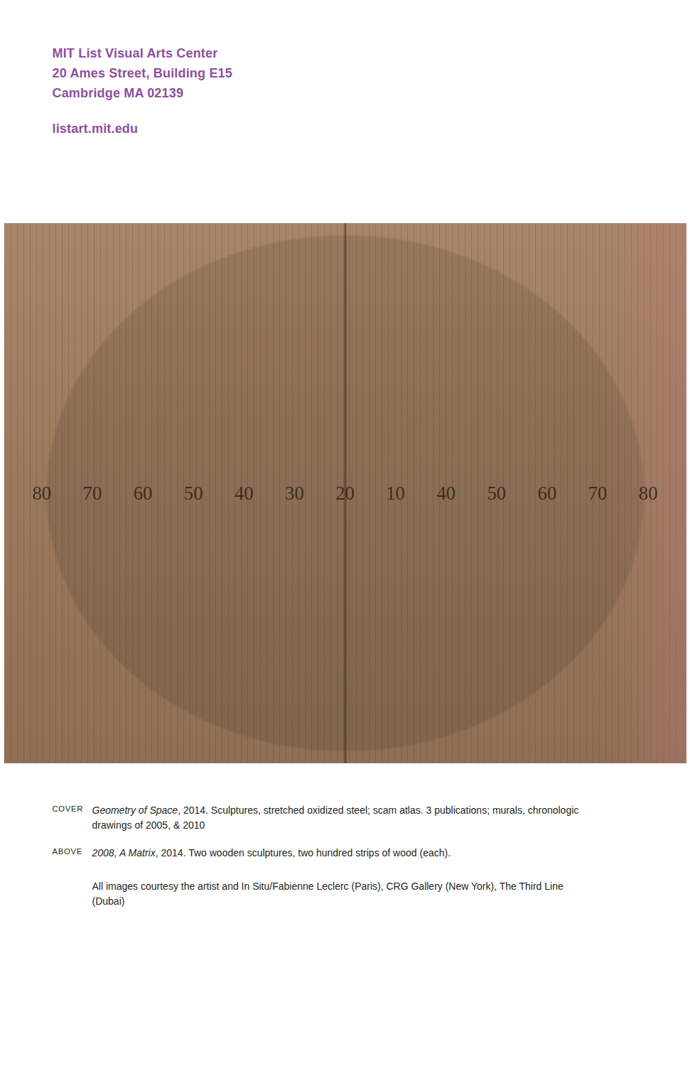MIT List Visual Arts Center
20 Ames Street, Building E15
Cambridge MA 02139 listart.mit.edu
8070605040302010 4050607080
Cover Geometry of Space, 2014. Sculptures, stretched oxidized steel; scam atlas. 3 publications; murals, chronologic drawings of 2005, & 2010
Above 2008, A Matrix, 2014. Two wooden sculptures, two hundred strips of wood (each).
All images courtesy the artist and In Situ/Fabienne Leclerc (Paris), CRG Gallery (New York), The Third Line (Dubai)